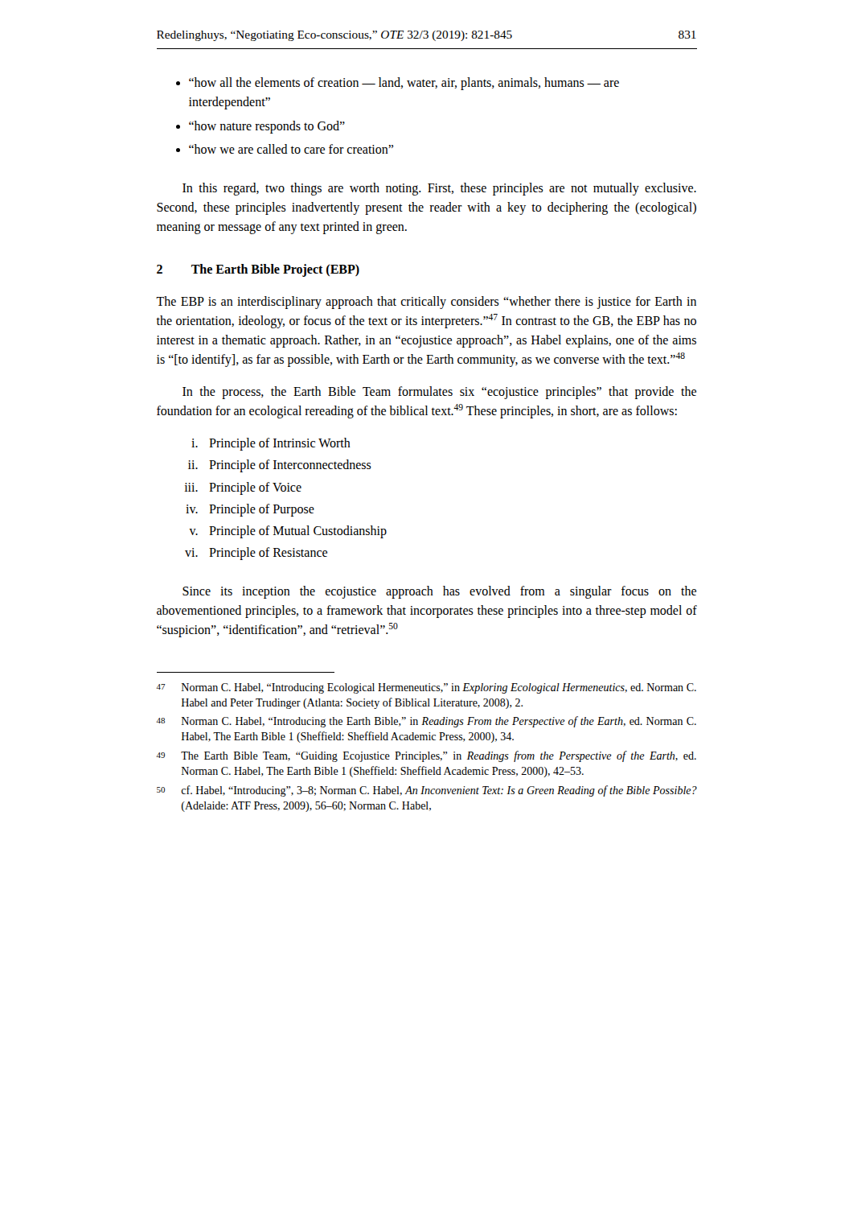Redelinghuys, “Negotiating Eco-conscious,” OTE 32/3 (2019): 821-845 831
“how all the elements of creation — land, water, air, plants, animals, humans — are interdependent”
“how nature responds to God”
“how we are called to care for creation”
In this regard, two things are worth noting. First, these principles are not mutually exclusive. Second, these principles inadvertently present the reader with a key to deciphering the (ecological) meaning or message of any text printed in green.
2 The Earth Bible Project (EBP)
The EBP is an interdisciplinary approach that critically considers “whether there is justice for Earth in the orientation, ideology, or focus of the text or its interpreters.”47 In contrast to the GB, the EBP has no interest in a thematic approach. Rather, in an “ecojustice approach”, as Habel explains, one of the aims is “[to identify], as far as possible, with Earth or the Earth community, as we converse with the text.”48
In the process, the Earth Bible Team formulates six “ecojustice principles” that provide the foundation for an ecological rereading of the biblical text.49 These principles, in short, are as follows:
Principle of Intrinsic Worth
Principle of Interconnectedness
Principle of Voice
Principle of Purpose
Principle of Mutual Custodianship
Principle of Resistance
Since its inception the ecojustice approach has evolved from a singular focus on the abovementioned principles, to a framework that incorporates these principles into a three-step model of “suspicion”, “identification”, and “retrieval”.50
47 Norman C. Habel, “Introducing Ecological Hermeneutics,” in Exploring Ecological Hermeneutics, ed. Norman C. Habel and Peter Trudinger (Atlanta: Society of Biblical Literature, 2008), 2.
48 Norman C. Habel, “Introducing the Earth Bible,” in Readings From the Perspective of the Earth, ed. Norman C. Habel, The Earth Bible 1 (Sheffield: Sheffield Academic Press, 2000), 34.
49 The Earth Bible Team, “Guiding Ecojustice Principles,” in Readings from the Perspective of the Earth, ed. Norman C. Habel, The Earth Bible 1 (Sheffield: Sheffield Academic Press, 2000), 42–53.
50cf. Habel, “Introducing”, 3–8; Norman C. Habel, An Inconvenient Text: Is a Green Reading of the Bible Possible? (Adelaide: ATF Press, 2009), 56–60; Norman C. Habel,